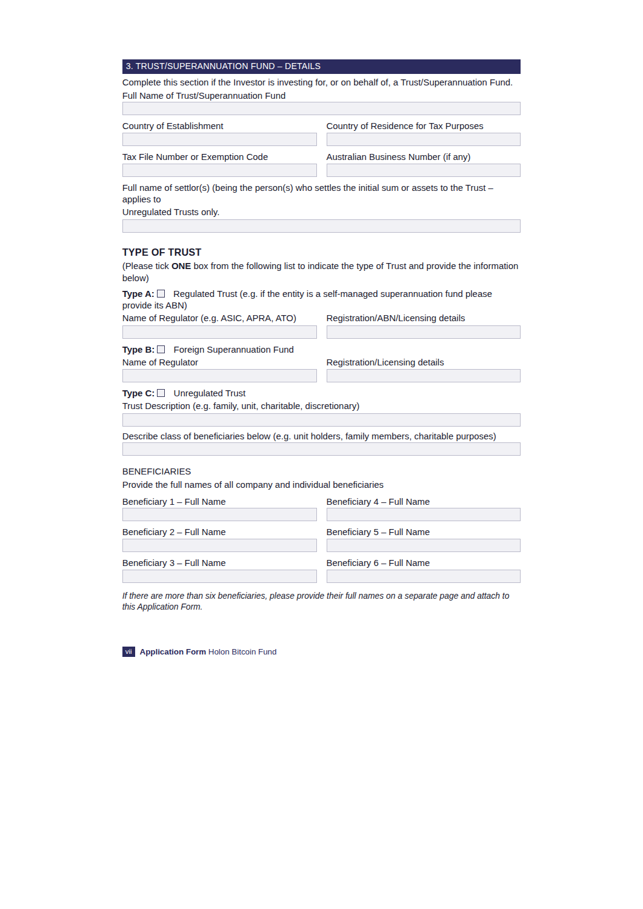3. TRUST/SUPERANNUATION FUND – DETAILS
Complete this section if the Investor is investing for, or on behalf of, a Trust/Superannuation Fund.
Full Name of Trust/Superannuation Fund
Country of Establishment
Country of Residence for Tax Purposes
Tax File Number or Exemption Code
Australian Business Number (if any)
Full name of settlor(s) (being the person(s) who settles the initial sum or assets to the Trust – applies to
Unregulated Trusts only.
TYPE OF TRUST
(Please tick ONE box from the following list to indicate the type of Trust and provide the information below)
Type A: Regulated Trust (e.g. if the entity is a self-managed superannuation fund please provide its ABN)
Name of Regulator (e.g. ASIC, APRA, ATO)
Registration/ABN/Licensing details
Type B: Foreign Superannuation Fund
Name of Regulator
Registration/Licensing details
Type C: Unregulated Trust
Trust Description (e.g. family, unit, charitable, discretionary)
Describe class of beneficiaries below (e.g. unit holders, family members, charitable purposes)
BENEFICIARIES
Provide the full names of all company and individual beneficiaries
Beneficiary 1 – Full Name
Beneficiary 4 – Full Name
Beneficiary 2 – Full Name
Beneficiary 5 – Full Name
Beneficiary 3 – Full Name
Beneficiary 6 – Full Name
If there are more than six beneficiaries, please provide their full names on a separate page and attach to this Application Form.
vii Application Form Holon Bitcoin Fund